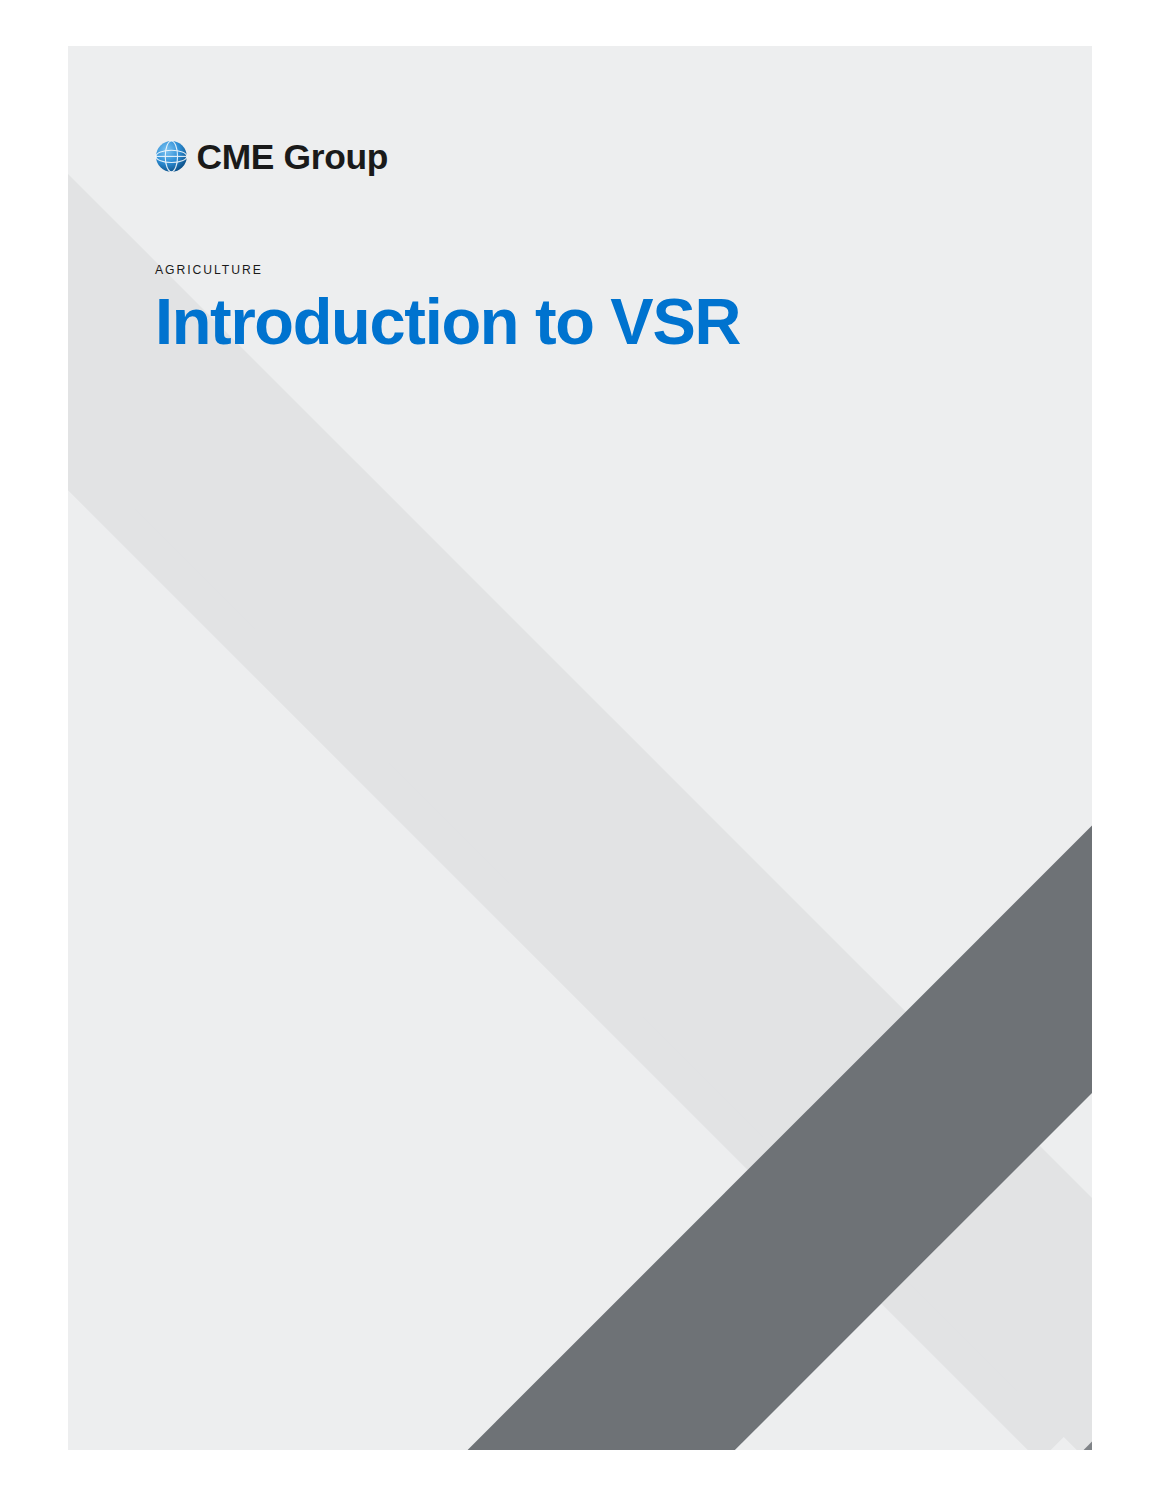CME Group
Agriculture
Introduction to VSR